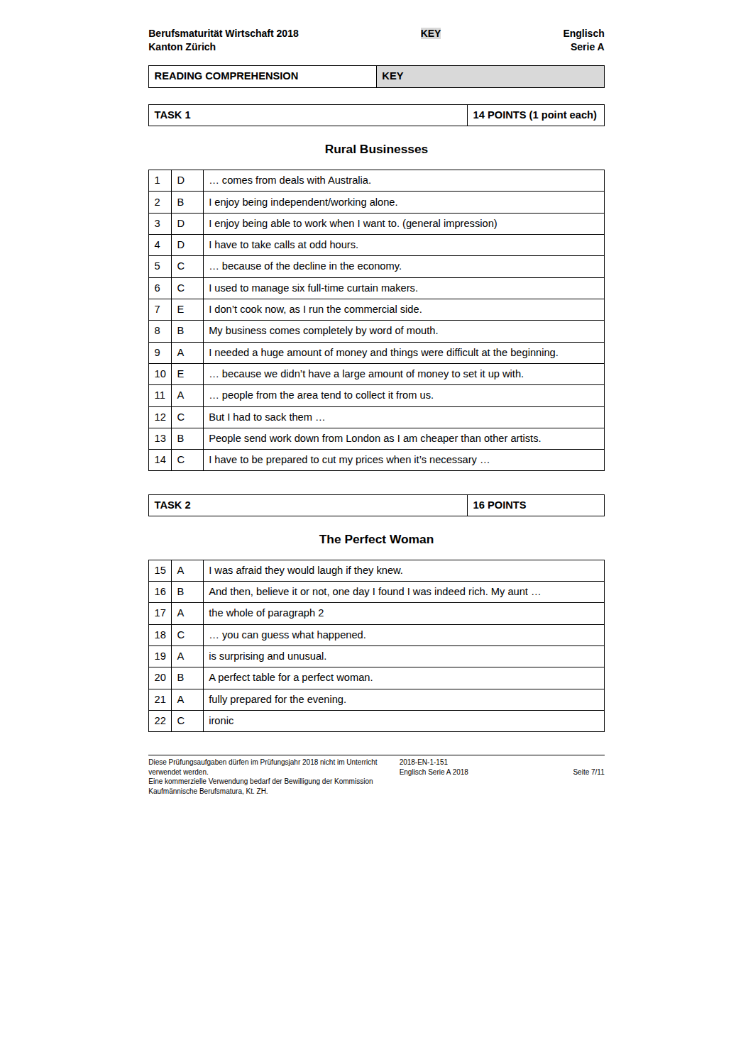Berufsmaturität Wirtschaft 2018
Kanton Zürich
KEY
Englisch
Serie A
| READING COMPREHENSION | KEY |
| TASK 1 | 14 POINTS (1 point each) |
Rural Businesses
| 1 | D | … comes from deals with Australia. |
| 2 | B | I enjoy being independent/working alone. |
| 3 | D | I enjoy being able to work when I want to. (general impression) |
| 4 | D | I have to take calls at odd hours. |
| 5 | C | … because of the decline in the economy. |
| 6 | C | I used to manage six full-time curtain makers. |
| 7 | E | I don’t cook now, as I run the commercial side. |
| 8 | B | My business comes completely by word of mouth. |
| 9 | A | I needed a huge amount of money and things were difficult at the beginning. |
| 10 | E | … because we didn’t have a large amount of money to set it up with. |
| 11 | A | … people from the area tend to collect it from us. |
| 12 | C | But I had to sack them … |
| 13 | B | People send work down from London as I am cheaper than other artists. |
| 14 | C | I have to be prepared to cut my prices when it’s necessary … |
| TASK 2 | 16 POINTS |
The Perfect Woman
| 15 | A | I was afraid they would laugh if they knew. |
| 16 | B | And then, believe it or not, one day I found I was indeed rich. My aunt … |
| 17 | A | the whole of paragraph 2 |
| 18 | C | … you can guess what happened. |
| 19 | A | is surprising and unusual. |
| 20 | B | A perfect table for a perfect woman. |
| 21 | A | fully prepared for the evening. |
| 22 | C | ironic |
Diese Prüfungsaufgaben dürfen im Prüfungsjahr 2018 nicht im Unterricht verwendet werden.
Eine kommerzielle Verwendung bedarf der Bewilligung der Kommission Kaufmännische Berufsmatura, Kt. ZH.
2018-EN-1-151
Englisch Serie A 2018 Seite 7/11